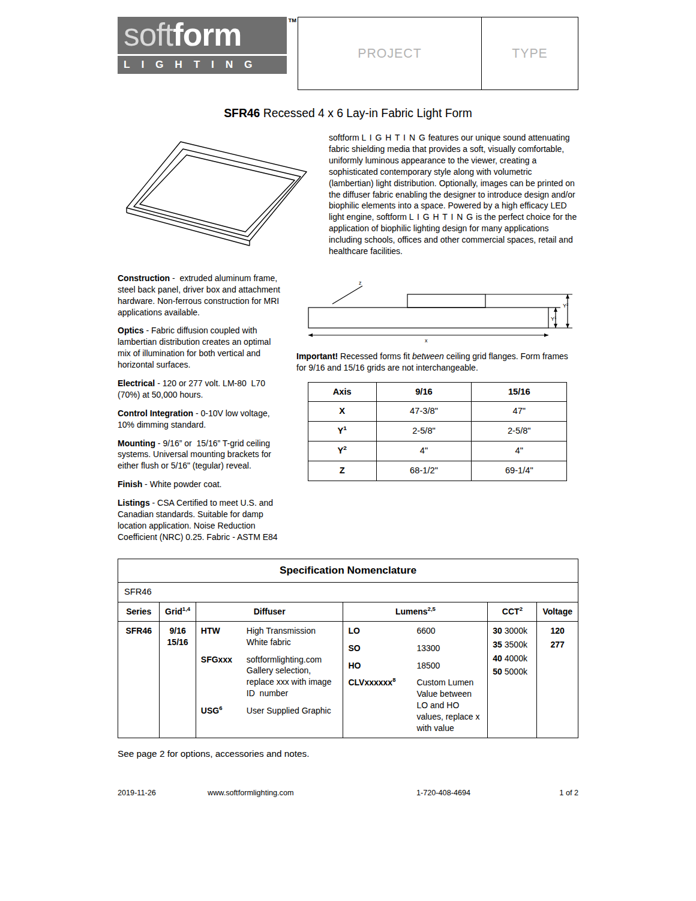TM soft form L I G H T I N G
PROJECT
TYPE
SFR46 Recessed 4 x 6 Lay-in Fabric Light Form
softform L I G H T I N G features our unique sound attenuating fabric shielding media that provides a soft, visually comfortable, uniformly luminous appearance to the viewer, creating a sophisticated contemporary style along with volumetric (lambertian) light distribution. Optionally, images can be printed on the diffuser fabric enabling the designer to introduce design and/or biophilic elements into a space. Powered by a high efficacy LED light engine, softform L I G H T I N G is the perfect choice for the application of biophilic lighting design for many applications including schools, offices and other commercial spaces, retail and healthcare facilities.
Construction - extruded aluminum frame, steel back panel, driver box and attachment hardware. Non-ferrous construction for MRI applications available.
Optics - Fabric diffusion coupled with lambertian distribution creates an optimal mix of illumination for both vertical and horizontal surfaces.
Electrical - 120 or 277 volt. LM-80 L70 (70%) at 50,000 hours.
Control Integration - 0-10V low voltage, 10% dimming standard.
Mounting - 9/16” or 15/16” T-grid ceiling systems. Universal mounting brackets for either flush or 5/16" (tegular) reveal.
Finish - White powder coat.
Listings - CSA Certified to meet U.S. and Canadian standards. Suitable for damp location application. Noise Reduction Coefficient (NRC) 0.25. Fabric - ASTM E84
z x Y1 Y2
Important! Recessed forms fit between ceiling grid flanges. Form frames for 9/16 and 15/16 grids are not interchangeable.
| Axis | 9/16 | 15/16 |
| --- | --- | --- |
| X | 47-3/8" | 47" |
| Y 1 | 2-5/8" | 2-5/8" |
| Y 2 | 4" | 4" |
| Z | 68-1/2" | 69-1/4" |
Specification Nomenclature
SFR46
| Series | Grid 1,4 | Diffuser | Lumens 2,5 | CCT 2 | Voltage |
| --- | --- | --- | --- | --- | --- |
| SFR46 | 9/16 15/16 | HTW High Transmission White fabric SFGxxx softformlighting.com Gallery selection, replace xxx with image ID number USG 6 User Supplied Graphic | LO 6600 SO 13300 HO 18500 CLVxxxxxx 8 Custom Lumen Value between LO and HO values, replace x with value | 30 3000k 35 3500k 40 4000k 50 5000k | 120 277 |
See page 2 for options, accessories and notes.
2019-11-26
www.softformlighting.com
1-720-408-4694
1 of 2